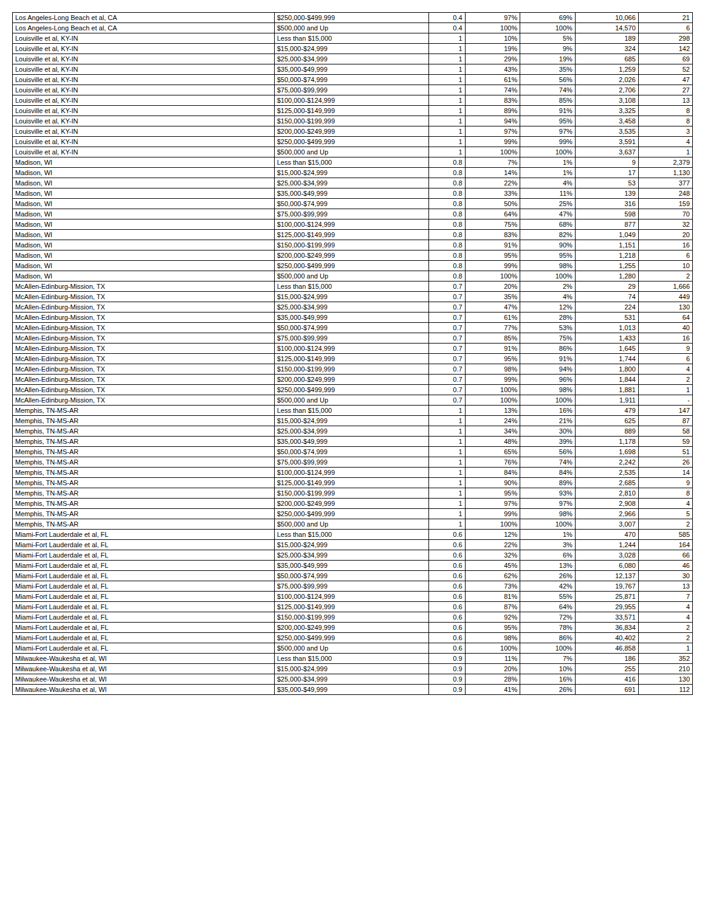| Los Angeles-Long Beach et al, CA | $250,000-$499,999 | 0.4 | 97% | 69% | 10,066 | 21 |
| Los Angeles-Long Beach et al, CA | $500,000 and Up | 0.4 | 100% | 100% | 14,570 | 6 |
| Louisville et al, KY-IN | Less than $15,000 | 1 | 10% | 5% | 189 | 298 |
| Louisville et al, KY-IN | $15,000-$24,999 | 1 | 19% | 9% | 324 | 142 |
| Louisville et al, KY-IN | $25,000-$34,999 | 1 | 29% | 19% | 685 | 69 |
| Louisville et al, KY-IN | $35,000-$49,999 | 1 | 43% | 35% | 1,259 | 52 |
| Louisville et al, KY-IN | $50,000-$74,999 | 1 | 61% | 56% | 2,026 | 47 |
| Louisville et al, KY-IN | $75,000-$99,999 | 1 | 74% | 74% | 2,706 | 27 |
| Louisville et al, KY-IN | $100,000-$124,999 | 1 | 83% | 85% | 3,108 | 13 |
| Louisville et al, KY-IN | $125,000-$149,999 | 1 | 89% | 91% | 3,325 | 8 |
| Louisville et al, KY-IN | $150,000-$199,999 | 1 | 94% | 95% | 3,458 | 8 |
| Louisville et al, KY-IN | $200,000-$249,999 | 1 | 97% | 97% | 3,535 | 3 |
| Louisville et al, KY-IN | $250,000-$499,999 | 1 | 99% | 99% | 3,591 | 4 |
| Louisville et al, KY-IN | $500,000 and Up | 1 | 100% | 100% | 3,637 | 1 |
| Madison, WI | Less than $15,000 | 0.8 | 7% | 1% | 9 | 2,379 |
| Madison, WI | $15,000-$24,999 | 0.8 | 14% | 1% | 17 | 1,130 |
| Madison, WI | $25,000-$34,999 | 0.8 | 22% | 4% | 53 | 377 |
| Madison, WI | $35,000-$49,999 | 0.8 | 33% | 11% | 139 | 248 |
| Madison, WI | $50,000-$74,999 | 0.8 | 50% | 25% | 316 | 159 |
| Madison, WI | $75,000-$99,999 | 0.8 | 64% | 47% | 598 | 70 |
| Madison, WI | $100,000-$124,999 | 0.8 | 75% | 68% | 877 | 32 |
| Madison, WI | $125,000-$149,999 | 0.8 | 83% | 82% | 1,049 | 20 |
| Madison, WI | $150,000-$199,999 | 0.8 | 91% | 90% | 1,151 | 16 |
| Madison, WI | $200,000-$249,999 | 0.8 | 95% | 95% | 1,218 | 6 |
| Madison, WI | $250,000-$499,999 | 0.8 | 99% | 98% | 1,255 | 10 |
| Madison, WI | $500,000 and Up | 0.8 | 100% | 100% | 1,280 | 2 |
| McAllen-Edinburg-Mission, TX | Less than $15,000 | 0.7 | 20% | 2% | 29 | 1,666 |
| McAllen-Edinburg-Mission, TX | $15,000-$24,999 | 0.7 | 35% | 4% | 74 | 449 |
| McAllen-Edinburg-Mission, TX | $25,000-$34,999 | 0.7 | 47% | 12% | 224 | 130 |
| McAllen-Edinburg-Mission, TX | $35,000-$49,999 | 0.7 | 61% | 28% | 531 | 64 |
| McAllen-Edinburg-Mission, TX | $50,000-$74,999 | 0.7 | 77% | 53% | 1,013 | 40 |
| McAllen-Edinburg-Mission, TX | $75,000-$99,999 | 0.7 | 85% | 75% | 1,433 | 16 |
| McAllen-Edinburg-Mission, TX | $100,000-$124,999 | 0.7 | 91% | 86% | 1,645 | 9 |
| McAllen-Edinburg-Mission, TX | $125,000-$149,999 | 0.7 | 95% | 91% | 1,744 | 6 |
| McAllen-Edinburg-Mission, TX | $150,000-$199,999 | 0.7 | 98% | 94% | 1,800 | 4 |
| McAllen-Edinburg-Mission, TX | $200,000-$249,999 | 0.7 | 99% | 96% | 1,844 | 2 |
| McAllen-Edinburg-Mission, TX | $250,000-$499,999 | 0.7 | 100% | 98% | 1,881 | 1 |
| McAllen-Edinburg-Mission, TX | $500,000 and Up | 0.7 | 100% | 100% | 1,911 | - |
| Memphis, TN-MS-AR | Less than $15,000 | 1 | 13% | 16% | 479 | 147 |
| Memphis, TN-MS-AR | $15,000-$24,999 | 1 | 24% | 21% | 625 | 87 |
| Memphis, TN-MS-AR | $25,000-$34,999 | 1 | 34% | 30% | 889 | 58 |
| Memphis, TN-MS-AR | $35,000-$49,999 | 1 | 48% | 39% | 1,178 | 59 |
| Memphis, TN-MS-AR | $50,000-$74,999 | 1 | 65% | 56% | 1,698 | 51 |
| Memphis, TN-MS-AR | $75,000-$99,999 | 1 | 76% | 74% | 2,242 | 26 |
| Memphis, TN-MS-AR | $100,000-$124,999 | 1 | 84% | 84% | 2,535 | 14 |
| Memphis, TN-MS-AR | $125,000-$149,999 | 1 | 90% | 89% | 2,685 | 9 |
| Memphis, TN-MS-AR | $150,000-$199,999 | 1 | 95% | 93% | 2,810 | 8 |
| Memphis, TN-MS-AR | $200,000-$249,999 | 1 | 97% | 97% | 2,908 | 4 |
| Memphis, TN-MS-AR | $250,000-$499,999 | 1 | 99% | 98% | 2,966 | 5 |
| Memphis, TN-MS-AR | $500,000 and Up | 1 | 100% | 100% | 3,007 | 2 |
| Miami-Fort Lauderdale et al, FL | Less than $15,000 | 0.6 | 12% | 1% | 470 | 585 |
| Miami-Fort Lauderdale et al, FL | $15,000-$24,999 | 0.6 | 22% | 3% | 1,244 | 164 |
| Miami-Fort Lauderdale et al, FL | $25,000-$34,999 | 0.6 | 32% | 6% | 3,028 | 66 |
| Miami-Fort Lauderdale et al, FL | $35,000-$49,999 | 0.6 | 45% | 13% | 6,080 | 46 |
| Miami-Fort Lauderdale et al, FL | $50,000-$74,999 | 0.6 | 62% | 26% | 12,137 | 30 |
| Miami-Fort Lauderdale et al, FL | $75,000-$99,999 | 0.6 | 73% | 42% | 19,767 | 13 |
| Miami-Fort Lauderdale et al, FL | $100,000-$124,999 | 0.6 | 81% | 55% | 25,871 | 7 |
| Miami-Fort Lauderdale et al, FL | $125,000-$149,999 | 0.6 | 87% | 64% | 29,955 | 4 |
| Miami-Fort Lauderdale et al, FL | $150,000-$199,999 | 0.6 | 92% | 72% | 33,571 | 4 |
| Miami-Fort Lauderdale et al, FL | $200,000-$249,999 | 0.6 | 95% | 78% | 36,834 | 2 |
| Miami-Fort Lauderdale et al, FL | $250,000-$499,999 | 0.6 | 98% | 86% | 40,402 | 2 |
| Miami-Fort Lauderdale et al, FL | $500,000 and Up | 0.6 | 100% | 100% | 46,858 | 1 |
| Milwaukee-Waukesha et al, WI | Less than $15,000 | 0.9 | 11% | 7% | 186 | 352 |
| Milwaukee-Waukesha et al, WI | $15,000-$24,999 | 0.9 | 20% | 10% | 255 | 210 |
| Milwaukee-Waukesha et al, WI | $25,000-$34,999 | 0.9 | 28% | 16% | 416 | 130 |
| Milwaukee-Waukesha et al, WI | $35,000-$49,999 | 0.9 | 41% | 26% | 691 | 112 |